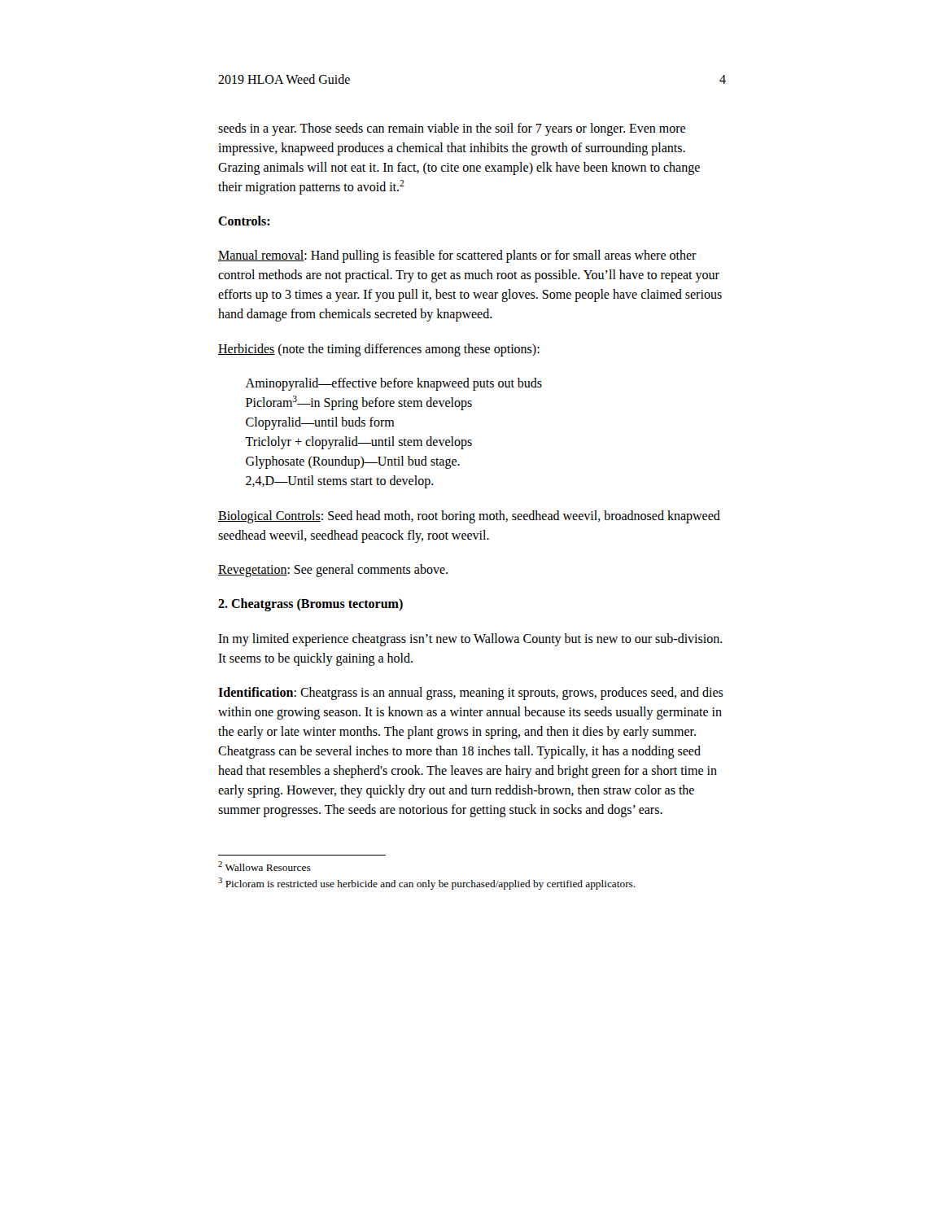2019 HLOA Weed Guide
4
seeds in a year. Those seeds can remain viable in the soil for 7 years or longer. Even more impressive, knapweed produces a chemical that inhibits the growth of surrounding plants. Grazing animals will not eat it. In fact, (to cite one example) elk have been known to change their migration patterns to avoid it.2
Controls:
Manual removal: Hand pulling is feasible for scattered plants or for small areas where other control methods are not practical. Try to get as much root as possible. You’ll have to repeat your efforts up to 3 times a year. If you pull it, best to wear gloves. Some people have claimed serious hand damage from chemicals secreted by knapweed.
Herbicides (note the timing differences among these options):
Aminopyralid—effective before knapweed puts out buds
Picloram3—in Spring before stem develops
Clopyralid—until buds form
Triclolyr + clopyralid—until stem develops
Glyphosate (Roundup)—Until bud stage.
2,4,D—Until stems start to develop.
Biological Controls: Seed head moth, root boring moth, seedhead weevil, broadnosed knapweed seedhead weevil, seedhead peacock fly, root weevil.
Revegetation: See general comments above.
2. Cheatgrass (Bromus tectorum)
In my limited experience cheatgrass isn’t new to Wallowa County but is new to our sub-division. It seems to be quickly gaining a hold.
Identification: Cheatgrass is an annual grass, meaning it sprouts, grows, produces seed, and dies within one growing season. It is known as a winter annual because its seeds usually germinate in the early or late winter months. The plant grows in spring, and then it dies by early summer. Cheatgrass can be several inches to more than 18 inches tall. Typically, it has a nodding seed head that resembles a shepherd's crook. The leaves are hairy and bright green for a short time in early spring. However, they quickly dry out and turn reddish-brown, then straw color as the summer progresses. The seeds are notorious for getting stuck in socks and dogs’ ears.
2 Wallowa Resources
3 Picloram is restricted use herbicide and can only be purchased/applied by certified applicators.